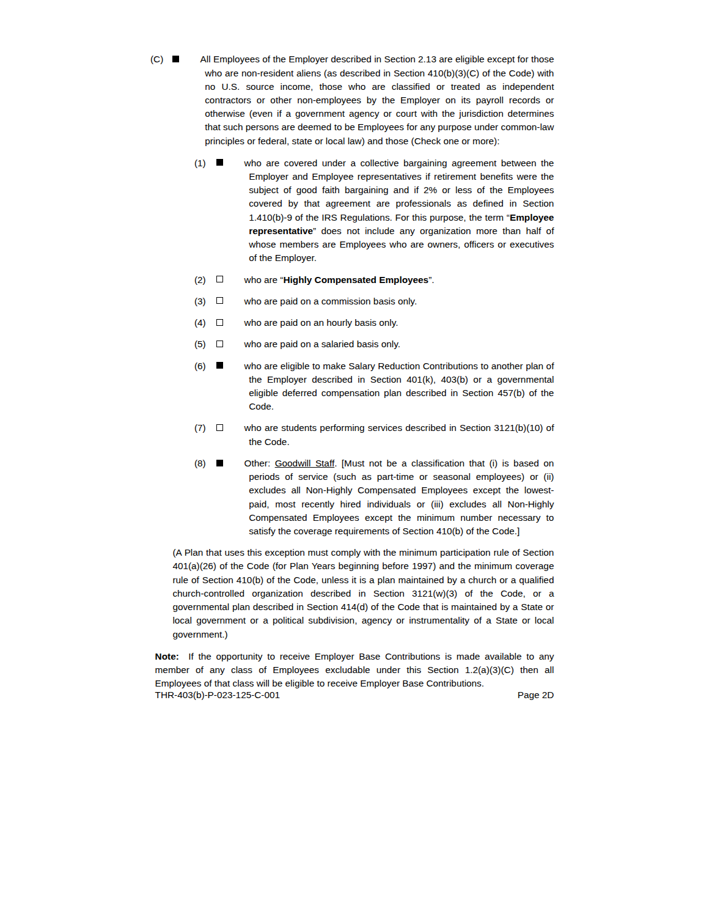(C) All Employees of the Employer described in Section 2.13 are eligible except for those who are non-resident aliens (as described in Section 410(b)(3)(C) of the Code) with no U.S. source income, those who are classified or treated as independent contractors or other non-employees by the Employer on its payroll records or otherwise (even if a government agency or court with the jurisdiction determines that such persons are deemed to be Employees for any purpose under common-law principles or federal, state or local law) and those (Check one or more):
(1) who are covered under a collective bargaining agreement between the Employer and Employee representatives if retirement benefits were the subject of good faith bargaining and if 2% or less of the Employees covered by that agreement are professionals as defined in Section 1.410(b)-9 of the IRS Regulations. For this purpose, the term “Employee representative” does not include any organization more than half of whose members are Employees who are owners, officers or executives of the Employer.
(2) who are “Highly Compensated Employees”.
(3) who are paid on a commission basis only.
(4) who are paid on an hourly basis only.
(5) who are paid on a salaried basis only.
(6) who are eligible to make Salary Reduction Contributions to another plan of the Employer described in Section 401(k), 403(b) or a governmental eligible deferred compensation plan described in Section 457(b) of the Code.
(7) who are students performing services described in Section 3121(b)(10) of the Code.
(8) Other: Goodwill Staff. [Must not be a classification that (i) is based on periods of service (such as part-time or seasonal employees) or (ii) excludes all Non-Highly Compensated Employees except the lowest-paid, most recently hired individuals or (iii) excludes all Non-Highly Compensated Employees except the minimum number necessary to satisfy the coverage requirements of Section 410(b) of the Code.]
(A Plan that uses this exception must comply with the minimum participation rule of Section 401(a)(26) of the Code (for Plan Years beginning before 1997) and the minimum coverage rule of Section 410(b) of the Code, unless it is a plan maintained by a church or a qualified church-controlled organization described in Section 3121(w)(3) of the Code, or a governmental plan described in Section 414(d) of the Code that is maintained by a State or local government or a political subdivision, agency or instrumentality of a State or local government.)
Note: If the opportunity to receive Employer Base Contributions is made available to any member of any class of Employees excludable under this Section 1.2(a)(3)(C) then all Employees of that class will be eligible to receive Employer Base Contributions.
THR-403(b)-P-023-125-C-001
Page 2D